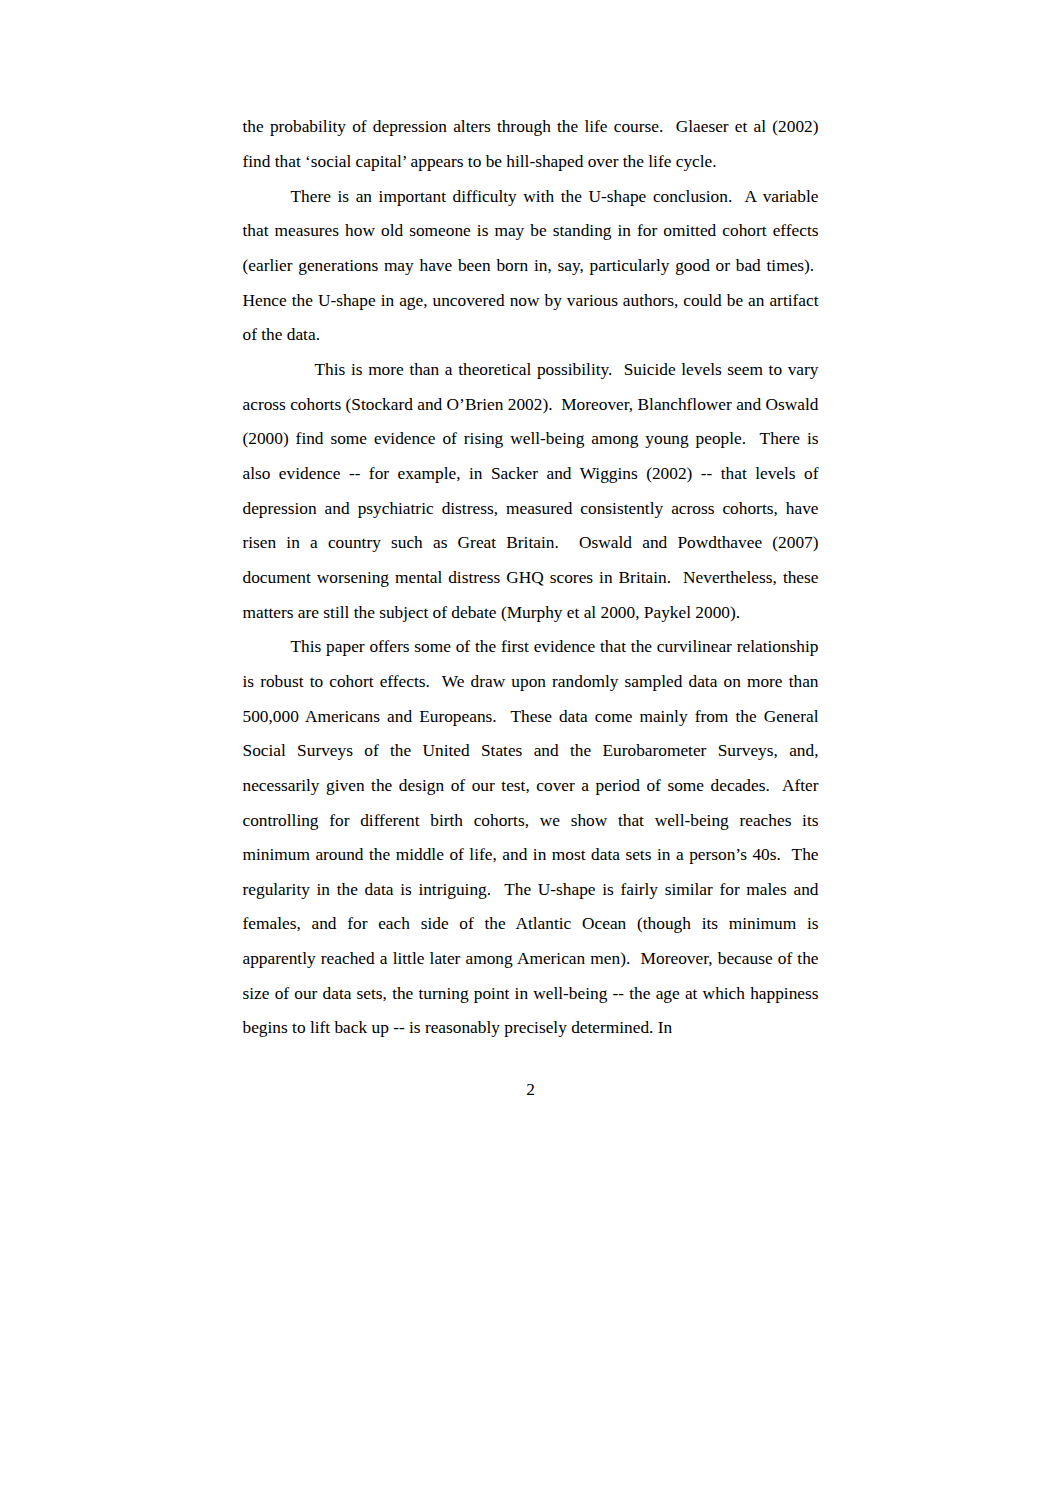the probability of depression alters through the life course. Glaeser et al (2002) find that ‘social capital’ appears to be hill-shaped over the life cycle.
There is an important difficulty with the U-shape conclusion. A variable that measures how old someone is may be standing in for omitted cohort effects (earlier generations may have been born in, say, particularly good or bad times). Hence the U-shape in age, uncovered now by various authors, could be an artifact of the data.
This is more than a theoretical possibility. Suicide levels seem to vary across cohorts (Stockard and O’Brien 2002). Moreover, Blanchflower and Oswald (2000) find some evidence of rising well-being among young people. There is also evidence -- for example, in Sacker and Wiggins (2002) -- that levels of depression and psychiatric distress, measured consistently across cohorts, have risen in a country such as Great Britain. Oswald and Powdthavee (2007) document worsening mental distress GHQ scores in Britain. Nevertheless, these matters are still the subject of debate (Murphy et al 2000, Paykel 2000).
This paper offers some of the first evidence that the curvilinear relationship is robust to cohort effects. We draw upon randomly sampled data on more than 500,000 Americans and Europeans. These data come mainly from the General Social Surveys of the United States and the Eurobarometer Surveys, and, necessarily given the design of our test, cover a period of some decades. After controlling for different birth cohorts, we show that well-being reaches its minimum around the middle of life, and in most data sets in a person’s 40s. The regularity in the data is intriguing. The U-shape is fairly similar for males and females, and for each side of the Atlantic Ocean (though its minimum is apparently reached a little later among American men). Moreover, because of the size of our data sets, the turning point in well-being -- the age at which happiness begins to lift back up -- is reasonably precisely determined. In
2